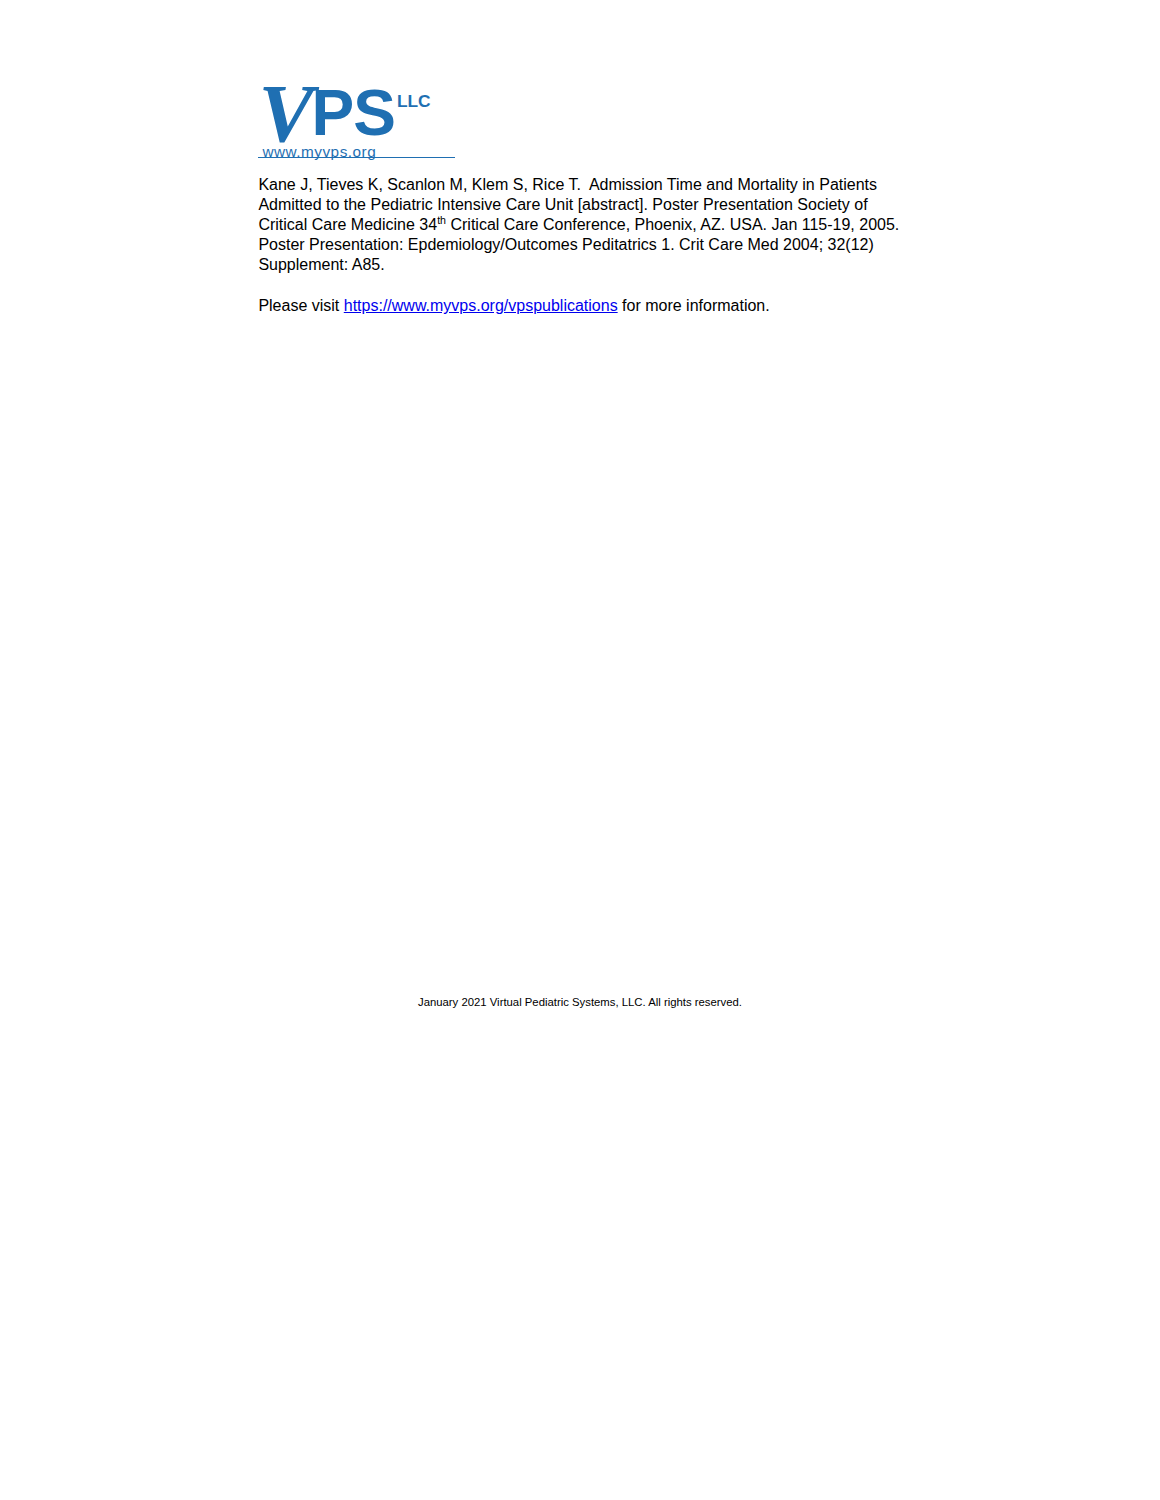VPS LLC
www.myvps.org
Kane J, Tieves K, Scanlon M, Klem S, Rice T. Admission Time and Mortality in Patients Admitted to the Pediatric Intensive Care Unit [abstract]. Poster Presentation Society of Critical Care Medicine 34th Critical Care Conference, Phoenix, AZ. USA. Jan 115-19, 2005. Poster Presentation: Epdemiology/Outcomes Peditatrics 1. Crit Care Med 2004; 32(12) Supplement: A85.
Please visit https://www.myvps.org/vpspublications for more information.
January 2021 Virtual Pediatric Systems, LLC. All rights reserved.